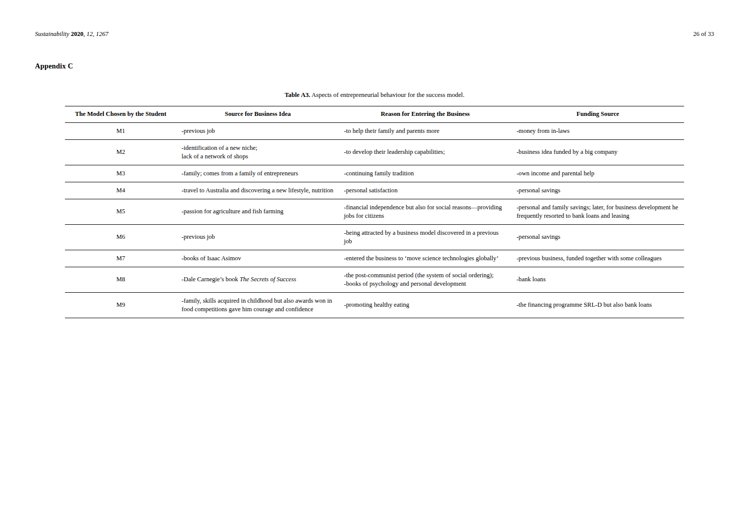Sustainability 2020, 12, 1267
26 of 33
Appendix C
Table A3. Aspects of entrepreneurial behaviour for the success model.
| The Model Chosen by the Student | Source for Business Idea | Reason for Entering the Business | Funding Source |
| --- | --- | --- | --- |
| M1 | -previous job | -to help their family and parents more | -money from in-laws |
| M2 | -identification of a new niche; lack of a network of shops | -to develop their leadership capabilities; | -business idea funded by a big company |
| M3 | -family; comes from a family of entrepreneurs | -continuing family tradition | -own income and parental help |
| M4 | -travel to Australia and discovering a new lifestyle, nutrition | -personal satisfaction | -personal savings |
| M5 | -passion for agriculture and fish farming | -financial independence but also for social reasons—providing jobs for citizens | -personal and family savings; later, for business development he frequently resorted to bank loans and leasing |
| M6 | -previous job | -being attracted by a business model discovered in a previous job | -personal savings |
| M7 | -books of Isaac Asimov | -entered the business to ‘move science technologies globally’ | -previous business, funded together with some colleagues |
| M8 | -Dale Carnegie’s book The Secrets of Success | -the post-communist period (the system of social ordering); -books of psychology and personal development | -bank loans |
| M9 | -family, skills acquired in childhood but also awards won in food competitions gave him courage and confidence | -promoting healthy eating | -the financing programme SRL-D but also bank loans |